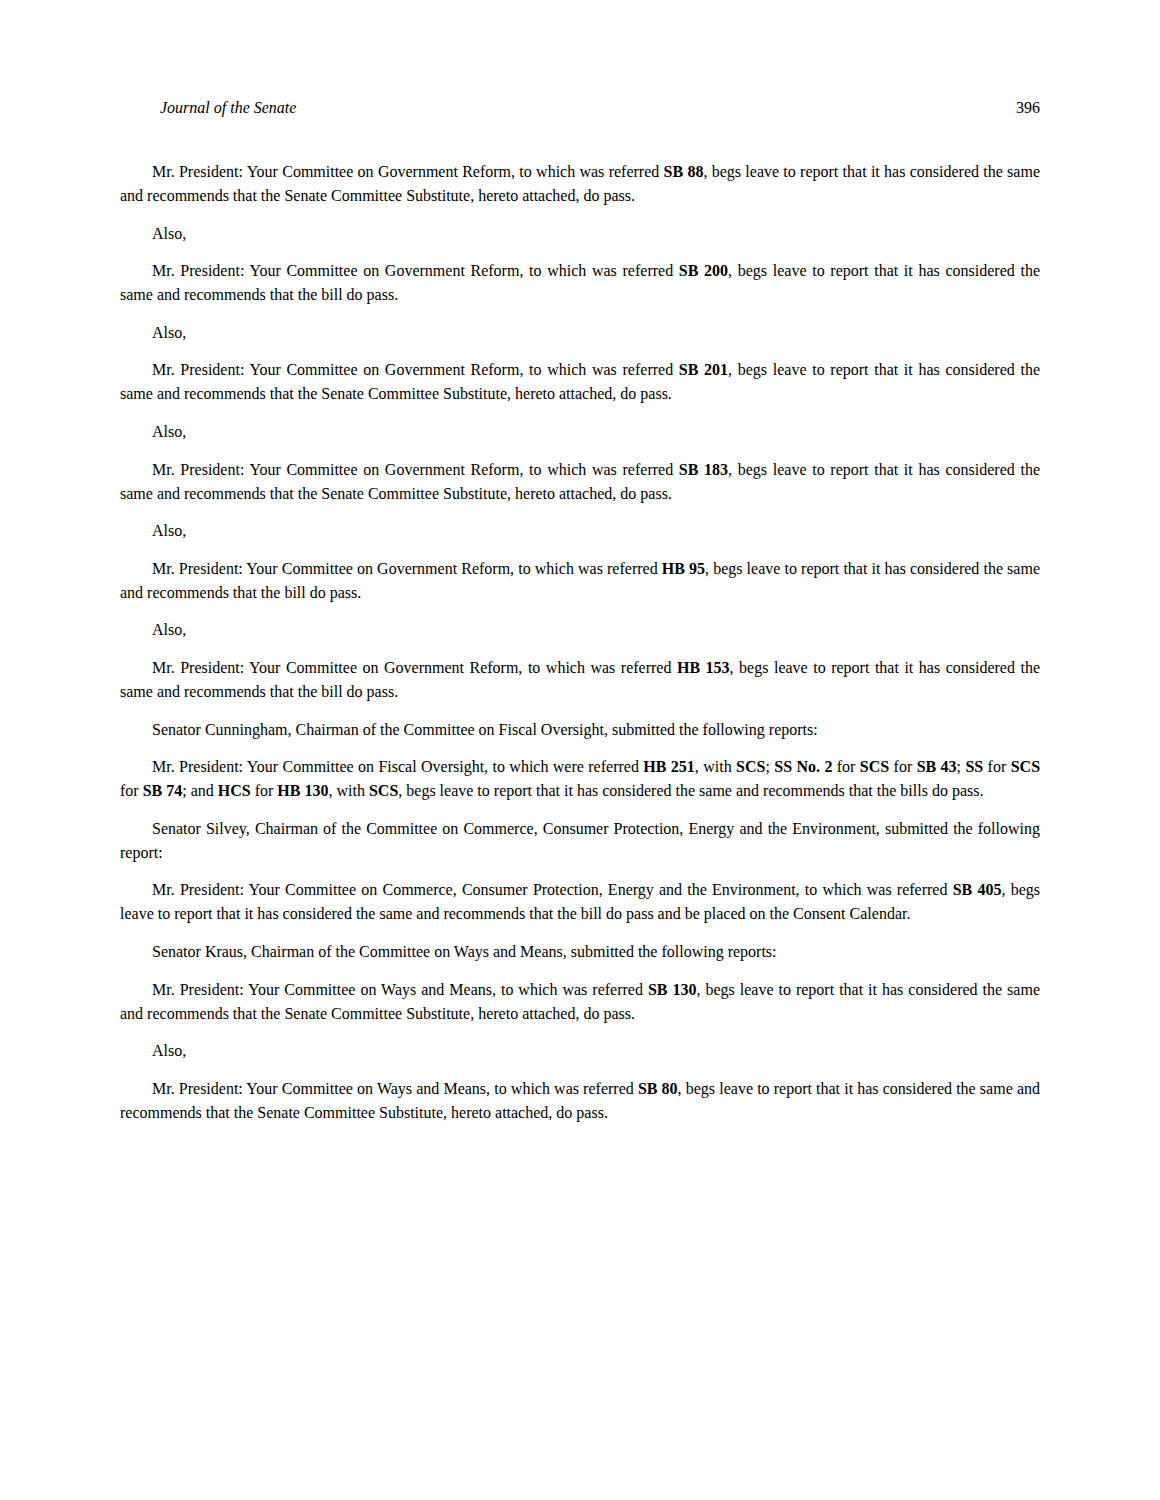Journal of the Senate 396
Mr. President: Your Committee on Government Reform, to which was referred SB 88, begs leave to report that it has considered the same and recommends that the Senate Committee Substitute, hereto attached, do pass.
Also,
Mr. President: Your Committee on Government Reform, to which was referred SB 200, begs leave to report that it has considered the same and recommends that the bill do pass.
Also,
Mr. President: Your Committee on Government Reform, to which was referred SB 201, begs leave to report that it has considered the same and recommends that the Senate Committee Substitute, hereto attached, do pass.
Also,
Mr. President: Your Committee on Government Reform, to which was referred SB 183, begs leave to report that it has considered the same and recommends that the Senate Committee Substitute, hereto attached, do pass.
Also,
Mr. President: Your Committee on Government Reform, to which was referred HB 95, begs leave to report that it has considered the same and recommends that the bill do pass.
Also,
Mr. President: Your Committee on Government Reform, to which was referred HB 153, begs leave to report that it has considered the same and recommends that the bill do pass.
Senator Cunningham, Chairman of the Committee on Fiscal Oversight, submitted the following reports:
Mr. President: Your Committee on Fiscal Oversight, to which were referred HB 251, with SCS; SS No. 2 for SCS for SB 43; SS for SCS for SB 74; and HCS for HB 130, with SCS, begs leave to report that it has considered the same and recommends that the bills do pass.
Senator Silvey, Chairman of the Committee on Commerce, Consumer Protection, Energy and the Environment, submitted the following report:
Mr. President: Your Committee on Commerce, Consumer Protection, Energy and the Environment, to which was referred SB 405, begs leave to report that it has considered the same and recommends that the bill do pass and be placed on the Consent Calendar.
Senator Kraus, Chairman of the Committee on Ways and Means, submitted the following reports:
Mr. President: Your Committee on Ways and Means, to which was referred SB 130, begs leave to report that it has considered the same and recommends that the Senate Committee Substitute, hereto attached, do pass.
Also,
Mr. President: Your Committee on Ways and Means, to which was referred SB 80, begs leave to report that it has considered the same and recommends that the Senate Committee Substitute, hereto attached, do pass.